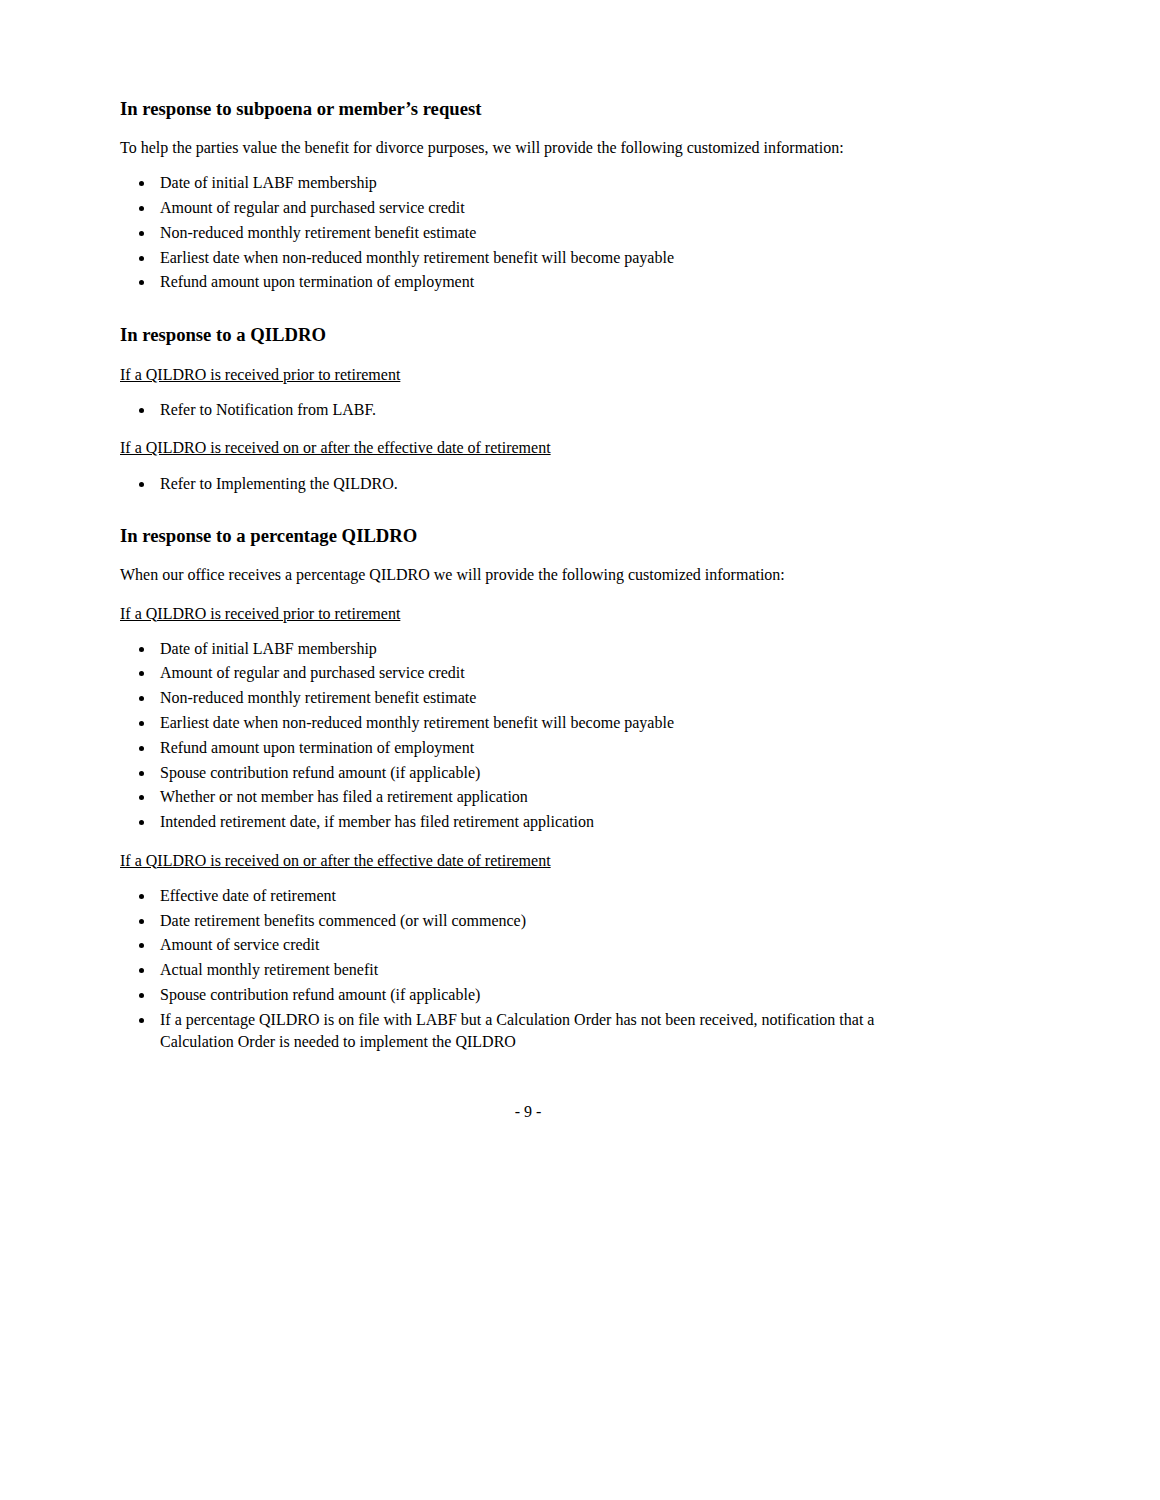In response to subpoena or member’s request
To help the parties value the benefit for divorce purposes, we will provide the following customized information:
Date of initial LABF membership
Amount of regular and purchased service credit
Non-reduced monthly retirement benefit estimate
Earliest date when non-reduced monthly retirement benefit will become payable
Refund amount upon termination of employment
In response to a QILDRO
If a QILDRO is received prior to retirement
Refer to Notification from LABF.
If a QILDRO is received on or after the effective date of retirement
Refer to Implementing the QILDRO.
In response to a percentage QILDRO
When our office receives a percentage QILDRO we will provide the following customized information:
If a QILDRO is received prior to retirement
Date of initial LABF membership
Amount of regular and purchased service credit
Non-reduced monthly retirement benefit estimate
Earliest date when non-reduced monthly retirement benefit will become payable
Refund amount upon termination of employment
Spouse contribution refund amount (if applicable)
Whether or not member has filed a retirement application
Intended retirement date, if member has filed retirement application
If a QILDRO is received on or after the effective date of retirement
Effective date of retirement
Date retirement benefits commenced (or will commence)
Amount of service credit
Actual monthly retirement benefit
Spouse contribution refund amount (if applicable)
If a percentage QILDRO is on file with LABF but a Calculation Order has not been received, notification that a Calculation Order is needed to implement the QILDRO
- 9 -